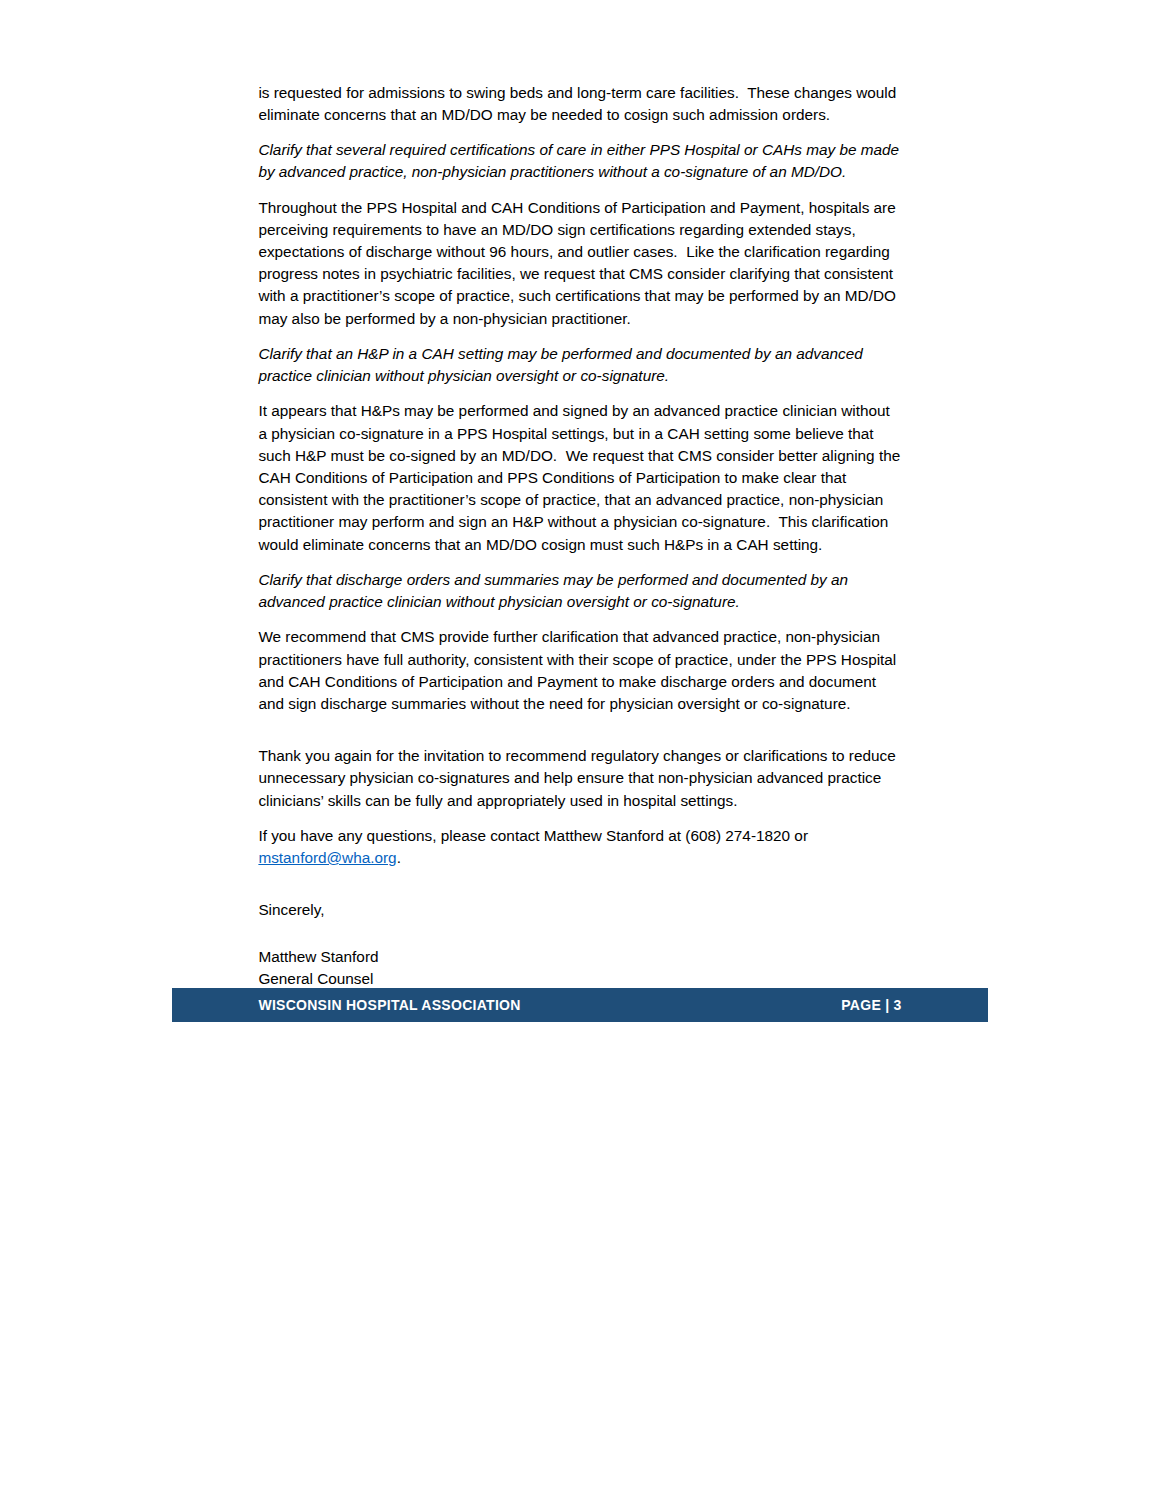is requested for admissions to swing beds and long-term care facilities. These changes would eliminate concerns that an MD/DO may be needed to cosign such admission orders.
Clarify that several required certifications of care in either PPS Hospital or CAHs may be made by advanced practice, non-physician practitioners without a co-signature of an MD/DO.
Throughout the PPS Hospital and CAH Conditions of Participation and Payment, hospitals are perceiving requirements to have an MD/DO sign certifications regarding extended stays, expectations of discharge without 96 hours, and outlier cases. Like the clarification regarding progress notes in psychiatric facilities, we request that CMS consider clarifying that consistent with a practitioner’s scope of practice, such certifications that may be performed by an MD/DO may also be performed by a non-physician practitioner.
Clarify that an H&P in a CAH setting may be performed and documented by an advanced practice clinician without physician oversight or co-signature.
It appears that H&Ps may be performed and signed by an advanced practice clinician without a physician co-signature in a PPS Hospital settings, but in a CAH setting some believe that such H&P must be co-signed by an MD/DO. We request that CMS consider better aligning the CAH Conditions of Participation and PPS Conditions of Participation to make clear that consistent with the practitioner’s scope of practice, that an advanced practice, non-physician practitioner may perform and sign an H&P without a physician co-signature. This clarification would eliminate concerns that an MD/DO cosign must such H&Ps in a CAH setting.
Clarify that discharge orders and summaries may be performed and documented by an advanced practice clinician without physician oversight or co-signature.
We recommend that CMS provide further clarification that advanced practice, non-physician practitioners have full authority, consistent with their scope of practice, under the PPS Hospital and CAH Conditions of Participation and Payment to make discharge orders and document and sign discharge summaries without the need for physician oversight or co-signature.
Thank you again for the invitation to recommend regulatory changes or clarifications to reduce unnecessary physician co-signatures and help ensure that non-physician advanced practice clinicians’ skills can be fully and appropriately used in hospital settings.
If you have any questions, please contact Matthew Stanford at (608) 274-1820 or mstanford@wha.org.
Sincerely,
Matthew Stanford
General Counsel
Wisconsin Hospital Association Page | 3